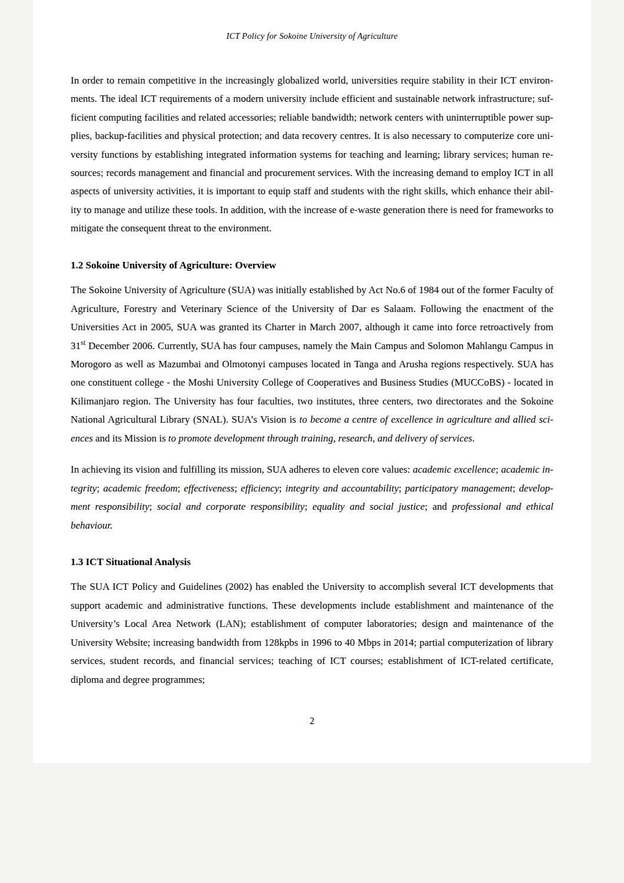ICT Policy for Sokoine University of Agriculture
In order to remain competitive in the increasingly globalized world, universities require stability in their ICT environments. The ideal ICT requirements of a modern university include efficient and sustainable network infrastructure; sufficient computing facilities and related accessories; reliable bandwidth; network centers with uninterruptible power supplies, backup-facilities and physical protection; and data recovery centres. It is also necessary to computerize core university functions by establishing integrated information systems for teaching and learning; library services; human resources; records management and financial and procurement services. With the increasing demand to employ ICT in all aspects of university activities, it is important to equip staff and students with the right skills, which enhance their ability to manage and utilize these tools. In addition, with the increase of e‑waste generation there is need for frameworks to mitigate the consequent threat to the environment.
1.2 Sokoine University of Agriculture: Overview
The Sokoine University of Agriculture (SUA) was initially established by Act No.6 of 1984 out of the former Faculty of Agriculture, Forestry and Veterinary Science of the University of Dar es Salaam. Following the enactment of the Universities Act in 2005, SUA was granted its Charter in March 2007, although it came into force retroactively from 31st December 2006. Currently, SUA has four campuses, namely the Main Campus and Solomon Mahlangu Campus in Morogoro as well as Mazumbai and Olmotonyi campuses located in Tanga and Arusha regions respectively. SUA has one constituent college - the Moshi University College of Cooperatives and Business Studies (MUCCoBS) - located in Kilimanjaro region. The University has four faculties, two institutes, three centers, two directorates and the Sokoine National Agricultural Library (SNAL). SUA’s Vision is to become a centre of excellence in agriculture and allied sciences and its Mission is to promote development through training, research, and delivery of services.
In achieving its vision and fulfilling its mission, SUA adheres to eleven core values: academic excellence; academic integrity; academic freedom; effectiveness; efficiency; integrity and accountability; participatory management; development responsibility; social and corporate responsibility; equality and social justice; and professional and ethical behaviour.
1.3 ICT Situational Analysis
The SUA ICT Policy and Guidelines (2002) has enabled the University to accomplish several ICT developments that support academic and administrative functions. These developments include establishment and maintenance of the University’s Local Area Network (LAN); establishment of computer laboratories; design and maintenance of the University Website; increasing bandwidth from 128kpbs in 1996 to 40 Mbps in 2014; partial computerization of library services, student records, and financial services; teaching of ICT courses; establishment of ICT-related certificate, diploma and degree programmes;
2